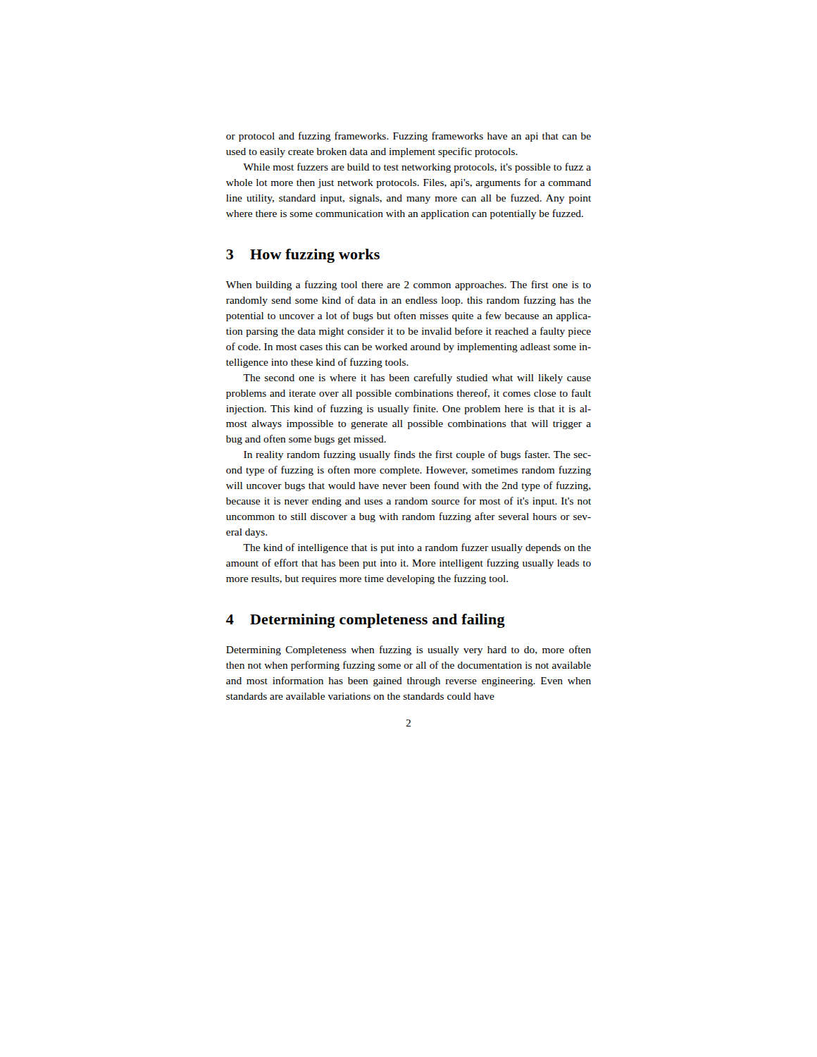or protocol and fuzzing frameworks. Fuzzing frameworks have an api that can be used to easily create broken data and implement specific protocols.
While most fuzzers are build to test networking protocols, it's possible to fuzz a whole lot more then just network protocols. Files, api's, arguments for a command line utility, standard input, signals, and many more can all be fuzzed. Any point where there is some communication with an application can potentially be fuzzed.
3 How fuzzing works
When building a fuzzing tool there are 2 common approaches. The first one is to randomly send some kind of data in an endless loop. this random fuzzing has the potential to uncover a lot of bugs but often misses quite a few because an application parsing the data might consider it to be invalid before it reached a faulty piece of code. In most cases this can be worked around by implementing adleast some intelligence into these kind of fuzzing tools.
The second one is where it has been carefully studied what will likely cause problems and iterate over all possible combinations thereof, it comes close to fault injection. This kind of fuzzing is usually finite. One problem here is that it is almost always impossible to generate all possible combinations that will trigger a bug and often some bugs get missed.
In reality random fuzzing usually finds the first couple of bugs faster. The second type of fuzzing is often more complete. However, sometimes random fuzzing will uncover bugs that would have never been found with the 2nd type of fuzzing, because it is never ending and uses a random source for most of it's input. It's not uncommon to still discover a bug with random fuzzing after several hours or several days.
The kind of intelligence that is put into a random fuzzer usually depends on the amount of effort that has been put into it. More intelligent fuzzing usually leads to more results, but requires more time developing the fuzzing tool.
4 Determining completeness and failing
Determining Completeness when fuzzing is usually very hard to do, more often then not when performing fuzzing some or all of the documentation is not available and most information has been gained through reverse engineering. Even when standards are available variations on the standards could have
2